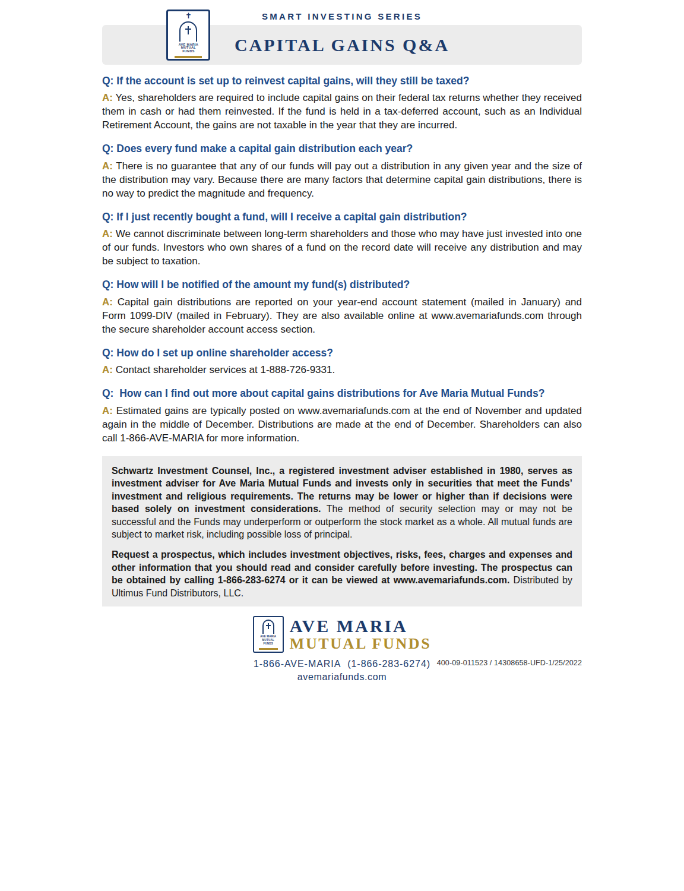Smart Investing Series
✝ AVE MARIA
MUTUAL
FUNDS
Capital Gains Q&A
Q: If the account is set up to reinvest capital gains, will they still be taxed?
A: Yes, shareholders are required to include capital gains on their federal tax returns whether they received them in cash or had them reinvested. If the fund is held in a tax-deferred account, such as an Individual Retirement Account, the gains are not taxable in the year that they are incurred.
Q: Does every fund make a capital gain distribution each year?
A: There is no guarantee that any of our funds will pay out a distribution in any given year and the size of the distribution may vary. Because there are many factors that determine capital gain distributions, there is no way to predict the magnitude and frequency.
Q: If I just recently bought a fund, will I receive a capital gain distribution?
A: We cannot discriminate between long-term shareholders and those who may have just invested into one of our funds. Investors who own shares of a fund on the record date will receive any distribution and may be subject to taxation.
Q: How will I be notified of the amount my fund(s) distributed?
A: Capital gain distributions are reported on your year-end account statement (mailed in January) and Form 1099-DIV (mailed in February). They are also available online at www.avemariafunds.com through the secure shareholder account access section.
Q: How do I set up online shareholder access?
A: Contact shareholder services at 1-888-726-9331.
Q: How can I find out more about capital gains distributions for Ave Maria Mutual Funds?
A: Estimated gains are typically posted on www.avemariafunds.com at the end of November and updated again in the middle of December. Distributions are made at the end of December. Shareholders can also call 1-866-AVE-MARIA for more information.
Schwartz Investment Counsel, Inc., a registered investment adviser established in 1980, serves as investment adviser for Ave Maria Mutual Funds and invests only in securities that meet the Funds’ investment and religious requirements. The returns may be lower or higher than if decisions were based solely on investment considerations. The method of security selection may or may not be successful and the Funds may underperform or outperform the stock market as a whole. All mutual funds are subject to market risk, including possible loss of principal.
Request a prospectus, which includes investment objectives, risks, fees, charges and expenses and other information that you should read and consider carefully before investing. The prospectus can be obtained by calling 1-866-283-6274 or it can be viewed at www.avemariafunds.com. Distributed by Ultimus Fund Distributors, LLC.
AVE MARIA
MUTUAL
FUNDS
AVE MARIA
MUTUAL FUNDS
1-866-AVE-MARIA (1-866-283-6274)
avemariafunds.com
400-09-011523 / 14308658-UFD-1/25/2022